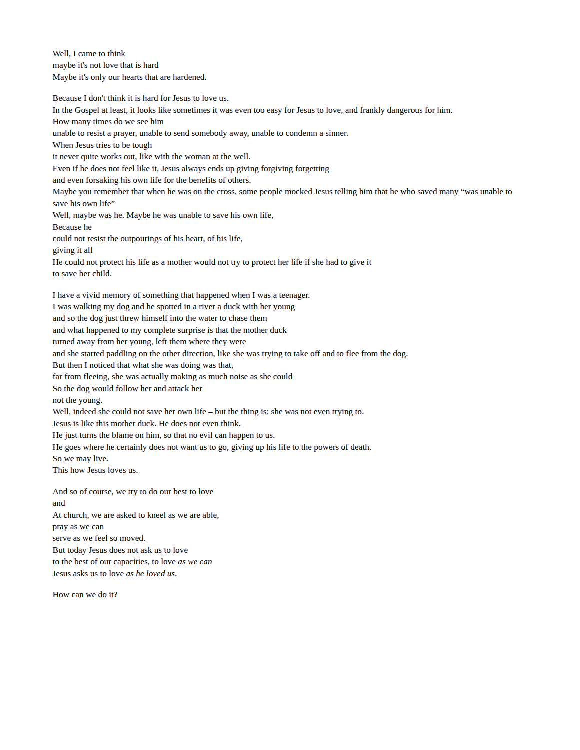Well, I came to think
maybe it's not love that is hard
Maybe it's only our hearts that are hardened.
Because I don't think it is hard for Jesus to love us.
In the Gospel at least, it looks like sometimes it was even too easy for Jesus to love, and frankly dangerous for him.
How many times do we see him
unable to resist a prayer, unable to send somebody away, unable to condemn a sinner.
When Jesus tries to be tough
it never quite works out, like with the woman at the well.
Even if he does not feel like it, Jesus always ends up giving forgiving forgetting
and even forsaking his own life for the benefits of others.
Maybe you remember that when he was on the cross, some people mocked Jesus telling him that he who saved many “was unable to save his own life”
Well, maybe was he. Maybe he was unable to save his own life,
Because he
could not resist the outpourings of his heart, of his life,
giving it all
He could not protect his life as a mother would not try to protect her life if she had to give it
to save her child.
I have a vivid memory of something that happened when I was a teenager.
I was walking my dog and he spotted in a river a duck with her young
and so the dog just threw himself into the water to chase them
and what happened to my complete surprise is that the mother duck
turned away from her young, left them where they were
and she started paddling on the other direction, like she was trying to take off and to flee from the dog.
But then I noticed that what she was doing was that,
far from fleeing, she was actually making as much noise as she could
So the dog would follow her and attack her
not the young.
Well, indeed she could not save her own life – but the thing is: she was not even trying to.
Jesus is like this mother duck. He does not even think.
He just turns the blame on him, so that no evil can happen to us.
He goes where he certainly does not want us to go, giving up his life to the powers of death.
So we may live.
This how Jesus loves us.
And so of course, we try to do our best to love
and
At church, we are asked to kneel as we are able,
pray as we can
serve as we feel so moved.
But today Jesus does not ask us to love
to the best of our capacities, to love as we can
Jesus asks us to love as he loved us.
How can we do it?